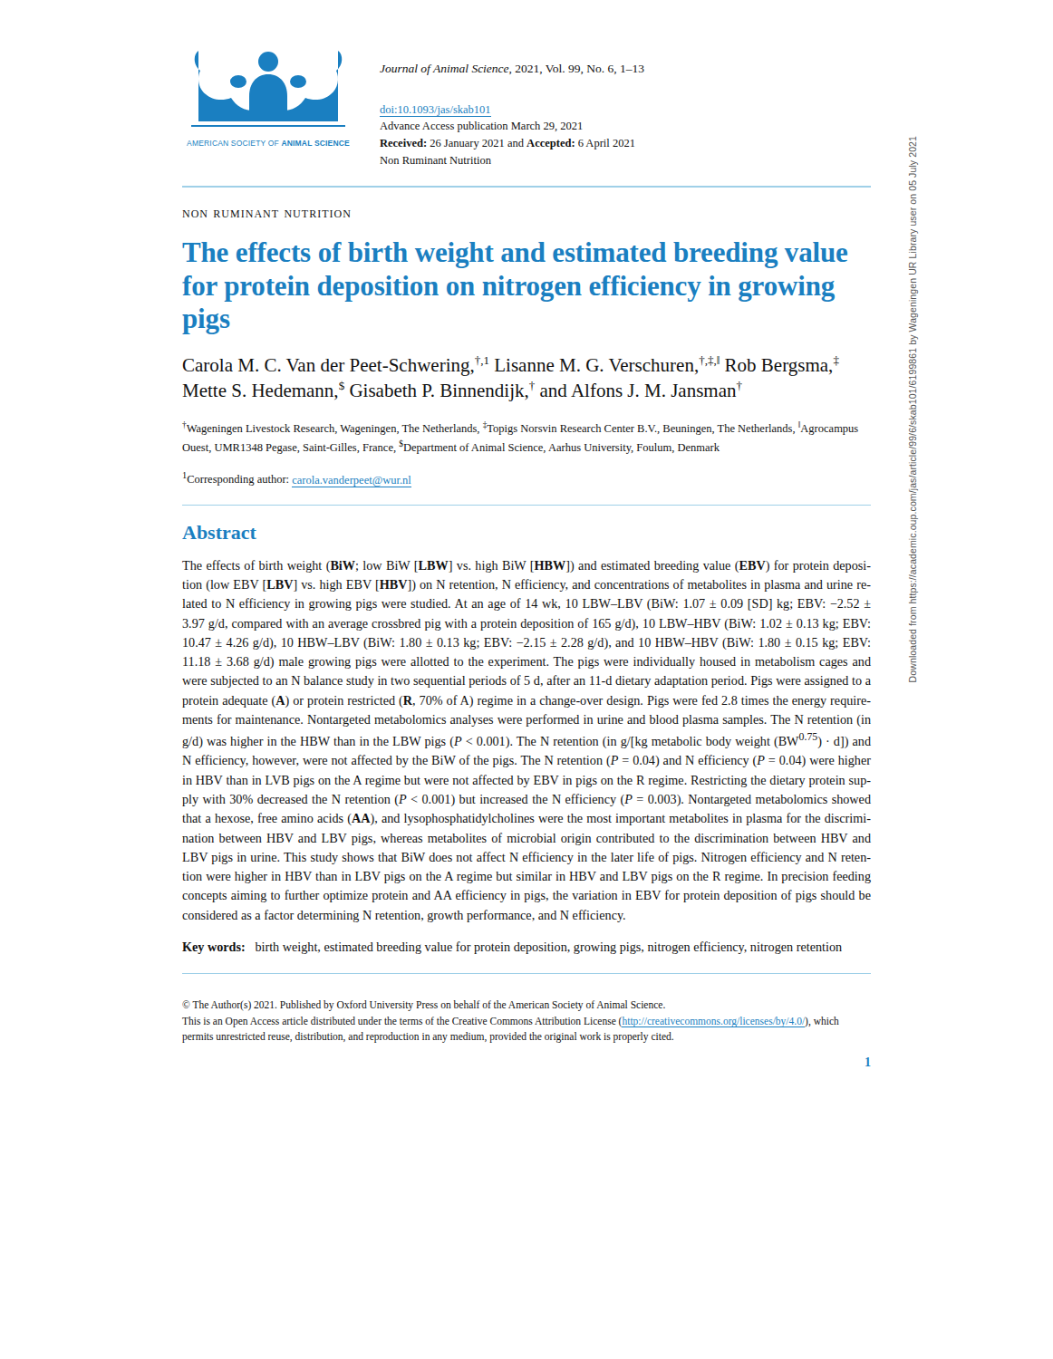Downloaded from https://academic.oup.com/jas/article/99/6/skab101/6199861 by Wageningen UR Library user on 05 July 2021
AMERICAN SOCIETY OF ANIMAL SCIENCE
Journal of Animal Science, 2021, Vol. 99, No. 6, 1–13
doi:10.1093/jas/skab101
Advance Access publication March 29, 2021
Received: 26 January 2021 and Accepted: 6 April 2021
Non Ruminant Nutrition
Non Ruminant Nutrition
The effects of birth weight and estimated breeding value for protein deposition on nitrogen efficiency in growing pigs
Carola M. C. Van der Peet-Schwering,†,1 Lisanne M. G. Verschuren,†,‡,‖ Rob Bergsma,‡ Mette S. Hedemann,$ Gisabeth P. Binnendijk,† and Alfons J. M. Jansman†
†Wageningen Livestock Research, Wageningen, The Netherlands, ‡Topigs Norsvin Research Center B.V., Beuningen, The Netherlands, ‖Agrocampus Ouest, UMR1348 Pegase, Saint-Gilles, France, $Department of Animal Science, Aarhus University, Foulum, Denmark
1Corresponding author: carola.vanderpeet@wur.nl
Abstract
The effects of birth weight (BiW; low BiW [LBW] vs. high BiW [HBW]) and estimated breeding value (EBV) for protein deposition (low EBV [LBV] vs. high EBV [HBV]) on N retention, N efficiency, and concentrations of metabolites in plasma and urine related to N efficiency in growing pigs were studied. At an age of 14 wk, 10 LBW–LBV (BiW: 1.07 ± 0.09 [SD] kg; EBV: −2.52 ± 3.97 g/d, compared with an average crossbred pig with a protein deposition of 165 g/d), 10 LBW–HBV (BiW: 1.02 ± 0.13 kg; EBV: 10.47 ± 4.26 g/d), 10 HBW–LBV (BiW: 1.80 ± 0.13 kg; EBV: −2.15 ± 2.28 g/d), and 10 HBW–HBV (BiW: 1.80 ± 0.15 kg; EBV: 11.18 ± 3.68 g/d) male growing pigs were allotted to the experiment. The pigs were individually housed in metabolism cages and were subjected to an N balance study in two sequential periods of 5 d, after an 11-d dietary adaptation period. Pigs were assigned to a protein adequate (A) or protein restricted (R, 70% of A) regime in a change-over design. Pigs were fed 2.8 times the energy requirements for maintenance. Nontargeted metabolomics analyses were performed in urine and blood plasma samples. The N retention (in g/d) was higher in the HBW than in the LBW pigs (P < 0.001). The N retention (in g/[kg metabolic body weight (BW0.75) · d]) and N efficiency, however, were not affected by the BiW of the pigs. The N retention (P = 0.04) and N efficiency (P = 0.04) were higher in HBV than in LVB pigs on the A regime but were not affected by EBV in pigs on the R regime. Restricting the dietary protein supply with 30% decreased the N retention (P < 0.001) but increased the N efficiency (P = 0.003). Nontargeted metabolomics showed that a hexose, free amino acids (AA), and lysophosphatidylcholines were the most important metabolites in plasma for the discrimination between HBV and LBV pigs, whereas metabolites of microbial origin contributed to the discrimination between HBV and LBV pigs in urine. This study shows that BiW does not affect N efficiency in the later life of pigs. Nitrogen efficiency and N retention were higher in HBV than in LBV pigs on the A regime but similar in HBV and LBV pigs on the R regime. In precision feeding concepts aiming to further optimize protein and AA efficiency in pigs, the variation in EBV for protein deposition of pigs should be considered as a factor determining N retention, growth performance, and N efficiency.
Key words: birth weight, estimated breeding value for protein deposition, growing pigs, nitrogen efficiency, nitrogen retention
© The Author(s) 2021. Published by Oxford University Press on behalf of the American Society of Animal Science.
This is an Open Access article distributed under the terms of the Creative Commons Attribution License (http://creativecommons.org/licenses/by/4.0/), which permits unrestricted reuse, distribution, and reproduction in any medium, provided the original work is properly cited.
1